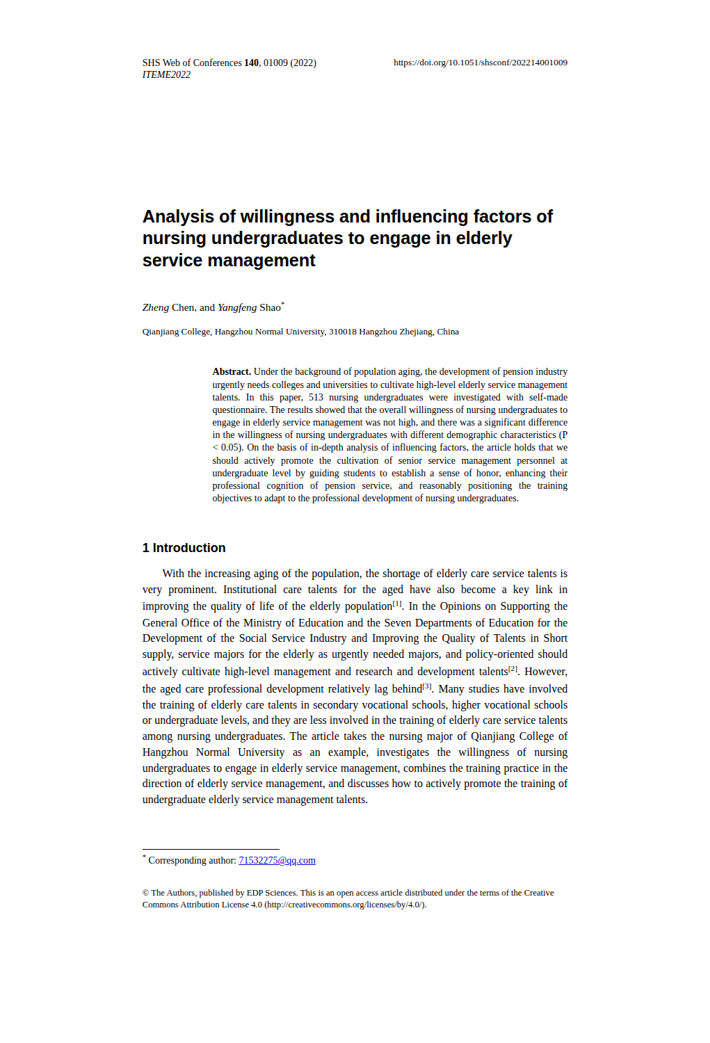SHS Web of Conferences 140, 01009 (2022)
https://doi.org/10.1051/shsconf/202214001009
ITEME2022
Analysis of willingness and influencing factors of nursing undergraduates to engage in elderly service management
Zheng Chen, and Yangfeng Shao*
Qianjiang College, Hangzhou Normal University, 310018 Hangzhou Zhejiang, China
Abstract. Under the background of population aging, the development of pension industry urgently needs colleges and universities to cultivate high-level elderly service management talents. In this paper, 513 nursing undergraduates were investigated with self-made questionnaire. The results showed that the overall willingness of nursing undergraduates to engage in elderly service management was not high, and there was a significant difference in the willingness of nursing undergraduates with different demographic characteristics (P < 0.05). On the basis of in-depth analysis of influencing factors, the article holds that we should actively promote the cultivation of senior service management personnel at undergraduate level by guiding students to establish a sense of honor, enhancing their professional cognition of pension service, and reasonably positioning the training objectives to adapt to the professional development of nursing undergraduates.
1 Introduction
With the increasing aging of the population, the shortage of elderly care service talents is very prominent. Institutional care talents for the aged have also become a key link in improving the quality of life of the elderly population[1]. In the Opinions on Supporting the General Office of the Ministry of Education and the Seven Departments of Education for the Development of the Social Service Industry and Improving the Quality of Talents in Short supply, service majors for the elderly as urgently needed majors, and policy-oriented should actively cultivate high-level management and research and development talents[2]. However, the aged care professional development relatively lag behind[3]. Many studies have involved the training of elderly care talents in secondary vocational schools, higher vocational schools or undergraduate levels, and they are less involved in the training of elderly care service talents among nursing undergraduates. The article takes the nursing major of Qianjiang College of Hangzhou Normal University as an example, investigates the willingness of nursing undergraduates to engage in elderly service management, combines the training practice in the direction of elderly service management, and discusses how to actively promote the training of undergraduate elderly service management talents.
* Corresponding author: 71532275@qq.com
© The Authors, published by EDP Sciences. This is an open access article distributed under the terms of the Creative Commons Attribution License 4.0 (http://creativecommons.org/licenses/by/4.0/).